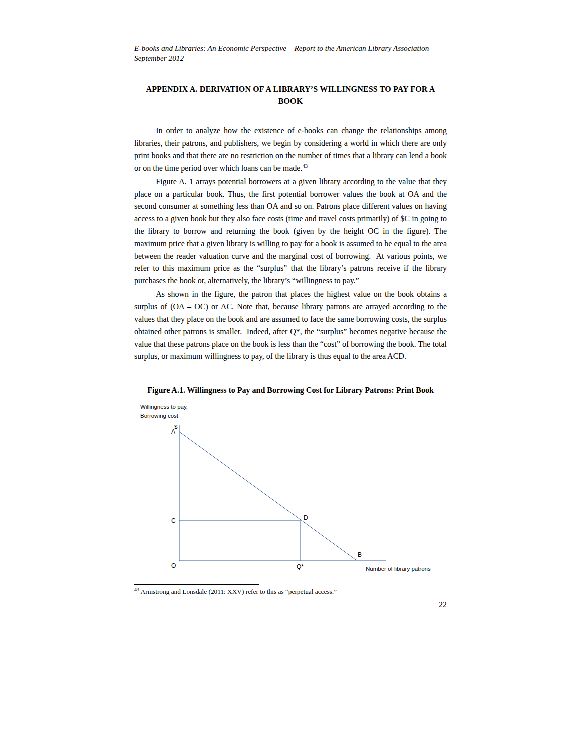E-books and Libraries: An Economic Perspective – Report to the American Library Association – September 2012
APPENDIX A. DERIVATION OF A LIBRARY’S WILLINGNESS TO PAY FOR A BOOK
In order to analyze how the existence of e-books can change the relationships among libraries, their patrons, and publishers, we begin by considering a world in which there are only print books and that there are no restriction on the number of times that a library can lend a book or on the time period over which loans can be made.43
Figure A. 1 arrays potential borrowers at a given library according to the value that they place on a particular book. Thus, the first potential borrower values the book at OA and the second consumer at something less than OA and so on. Patrons place different values on having access to a given book but they also face costs (time and travel costs primarily) of $C in going to the library to borrow and returning the book (given by the height OC in the figure). The maximum price that a given library is willing to pay for a book is assumed to be equal to the area between the reader valuation curve and the marginal cost of borrowing. At various points, we refer to this maximum price as the “surplus” that the library’s patrons receive if the library purchases the book or, alternatively, the library’s “willingness to pay.”
As shown in the figure, the patron that places the highest value on the book obtains a surplus of (OA – OC) or AC. Note that, because library patrons are arrayed according to the values that they place on the book and are assumed to face the same borrowing costs, the surplus obtained other patrons is smaller. Indeed, after Q*, the “surplus” becomes negative because the value that these patrons place on the book is less than the “cost” of borrowing the book. The total surplus, or maximum willingness to pay, of the library is thus equal to the area ACD.
Figure A.1. Willingness to Pay and Borrowing Cost for Library Patrons: Print Book
Willingness to pay, Borrowing cost $ A C D B O Q* Number of library patrons
43 Armstrong and Lonsdale (2011: XXV) refer to this as “perpetual access.”
22